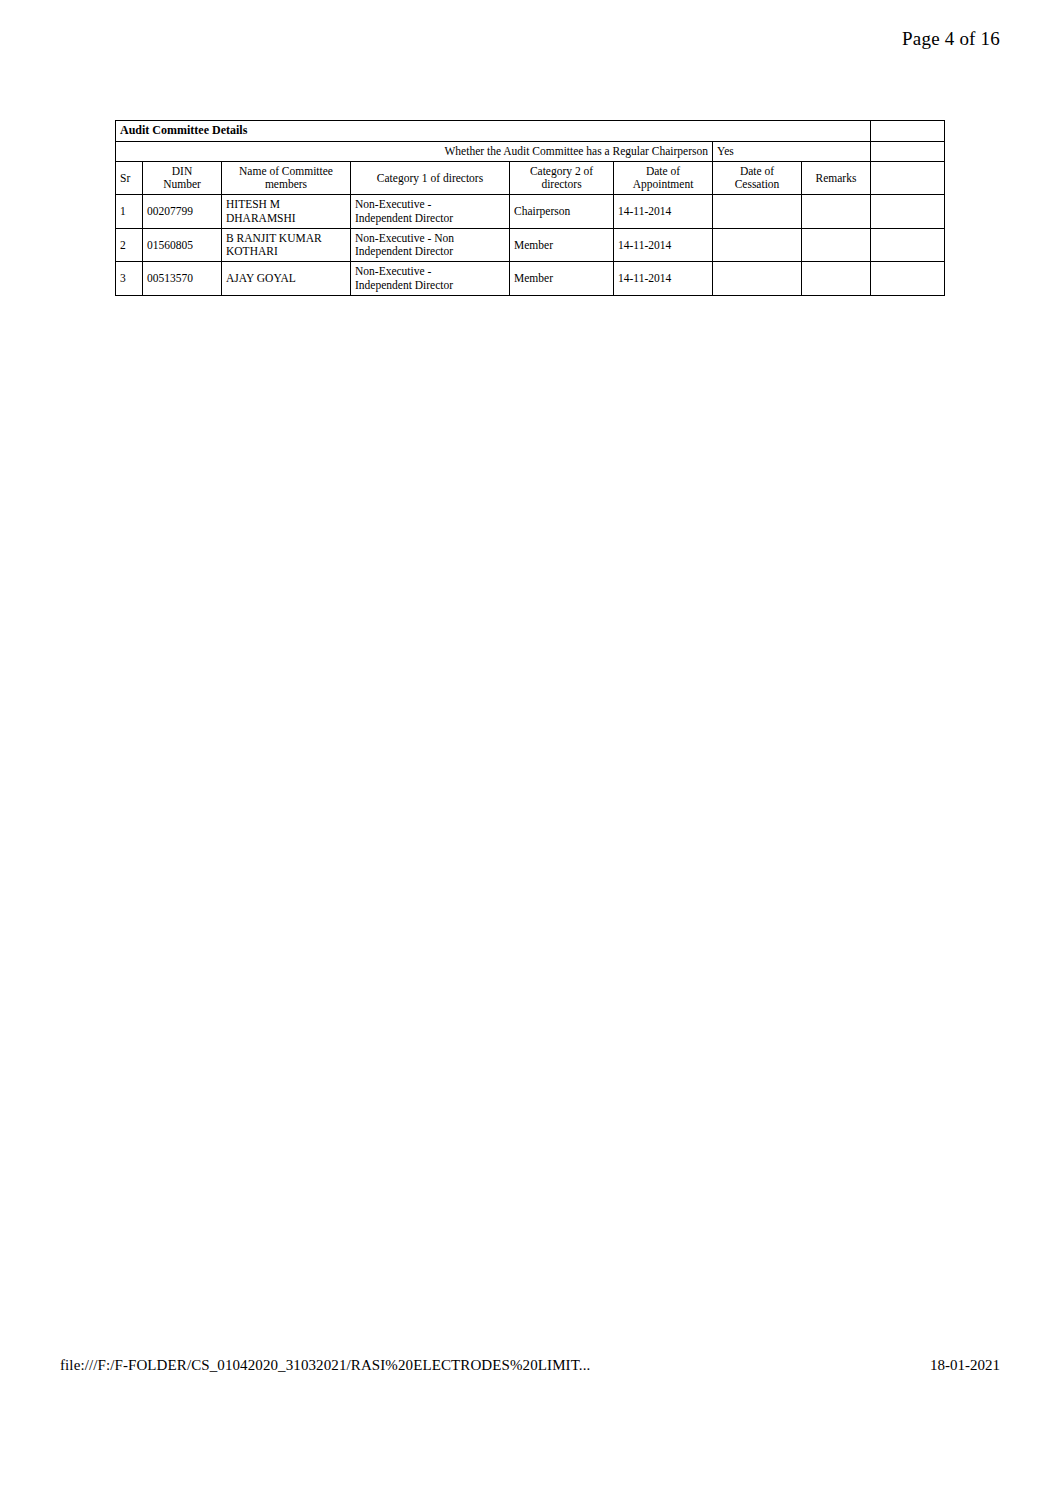Page 4 of 16
| Audit Committee Details | |
| Whether the Audit Committee has a Regular Chairperson | Yes | |
| Sr | DIN Number | Name of Committee members | Category 1 of directors | Category 2 of directors | Date of Appointment | Date of Cessation | Remarks | |
| 1 | 00207799 | HITESH M DHARAMSHI | Non-Executive - Independent Director | Chairperson | 14-11-2014 | | | |
| 2 | 01560805 | B RANJIT KUMAR KOTHARI | Non-Executive - Non Independent Director | Member | 14-11-2014 | | | |
| 3 | 00513570 | AJAY GOYAL | Non-Executive - Independent Director | Member | 14-11-2014 | | | |
file:///F:/F-FOLDER/CS_01042020_31032021/RASI%20ELECTRODES%20LIMIT... 18-01-2021